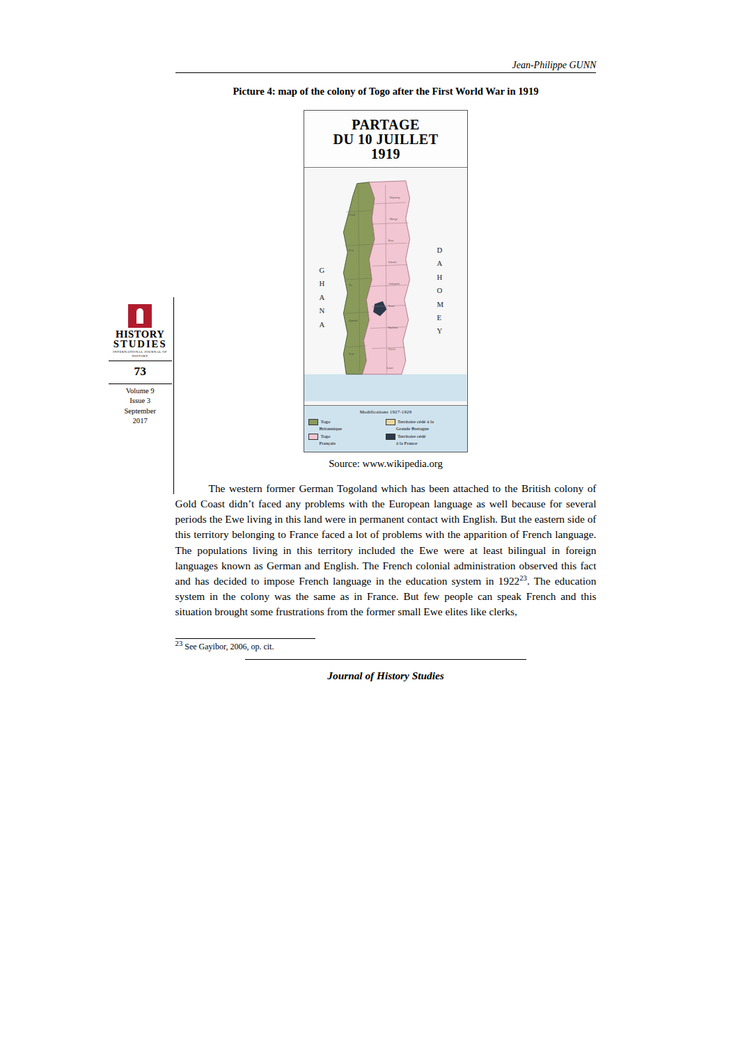Jean-Philippe GUNN
Picture 4: map of the colony of Togo after the First World War in 1919
PARTAGE
DU 10 JUILLET
1919
G H A N A D A H O M E Y Dapaong Mango Kara Sokodé Atakpamé Notsé Kpalimé Tsévié Lomé Yendi Kete Ho Kpandu Keta
Modifications 1927-1929
Togo
Britannique
Territoire cédé à la
Grande Bretagne
Togo
Français
Territoire cédé
à la France
Source: www.wikipedia.org
The western former German Togoland which has been attached to the British colony of Gold Coast didn’t faced any problems with the European language as well because for several periods the Ewe living in this land were in permanent contact with English. But the eastern side of this territory belonging to France faced a lot of problems with the apparition of French language. The populations living in this territory included the Ewe were at least bilingual in foreign languages known as German and English. The French colonial administration observed this fact and has decided to impose French language in the education system in 192223. The education system in the colony was the same as in France. But few people can speak French and this situation brought some frustrations from the former small Ewe elites like clerks,
23 See Gayibor, 2006, op. cit.
Journal of History Studies
HISTORY
STUDIES
INTERNATIONAL JOURNAL OF HISTORY
73
Volume 9
Issue 3
September
2017